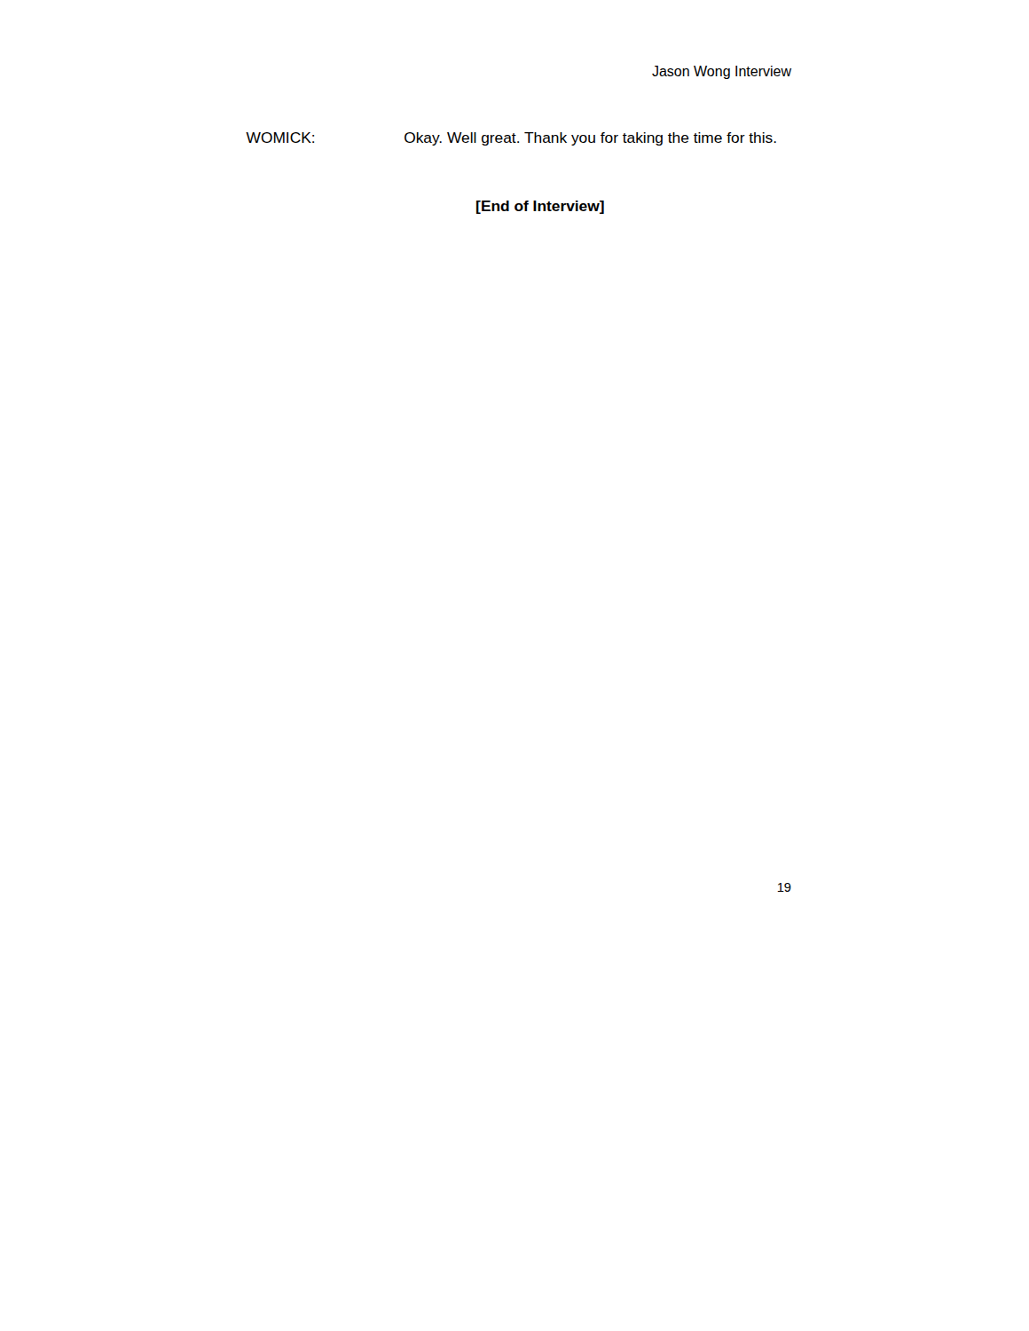Jason Wong Interview
Womick:
Okay. Well great. Thank you for taking the time for this.
[End of Interview]
19